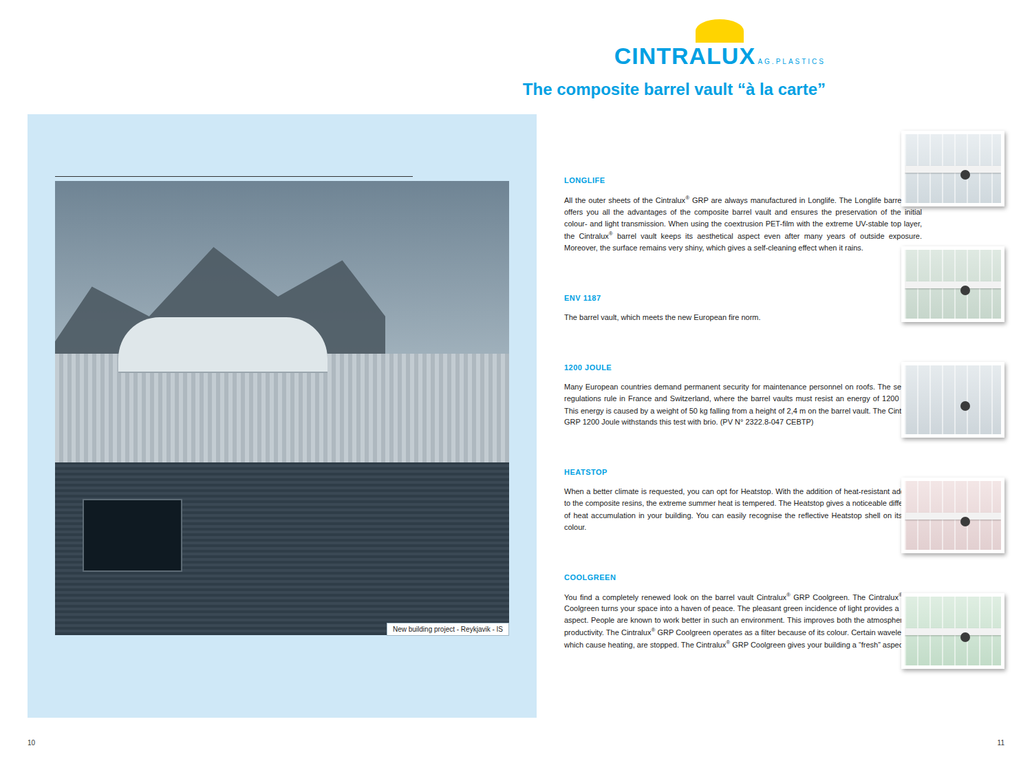CINTRALUX AG.PLASTICS
The composite barrel vault “à la carte”
New building project - Reykjavik - IS
Longlife
All the outer sheets of the Cintralux® GRP are always manufactured in Longlife. The Longlife barrel vault offers you all the advantages of the composite barrel vault and ensures the preservation of the initial colour- and light transmission. When using the coextrusion PET-film with the extreme UV-stable top layer, the Cintralux® barrel vault keeps its aesthetical aspect even after many years of outside exposure. Moreover, the surface remains very shiny, which gives a self-cleaning effect when it rains.
ENV 1187
The barrel vault, which meets the new European fire norm.
1200 Joule
Many European countries demand permanent security for maintenance personnel on roofs. The severest regulations rule in France and Switzerland, where the barrel vaults must resist an energy of 1200 Joule. This energy is caused by a weight of 50 kg falling from a height of 2,4 m on the barrel vault. The Cintralux® GRP 1200 Joule withstands this test with brio. (PV N° 2322.8-047 CEBTP)
Heatstop
When a better climate is requested, you can opt for Heatstop. With the addition of heat-resistant additives to the composite resins, the extreme summer heat is tempered. The Heatstop gives a noticeable difference of heat accumulation in your building. You can easily recognise the reflective Heatstop shell on its pearl colour.
Coolgreen
You find a completely renewed look on the barrel vault Cintralux® GRP Coolgreen. The Cintralux® GRP Coolgreen turns your space into a haven of peace. The pleasant green incidence of light provides a restful aspect. People are known to work better in such an environment. This improves both the atmosphere and productivity. The Cintralux® GRP Coolgreen operates as a filter because of its colour. Certain wavelengths, which cause heating, are stopped. The Cintralux® GRP Coolgreen gives your building a “fresh” aspect.
10
11